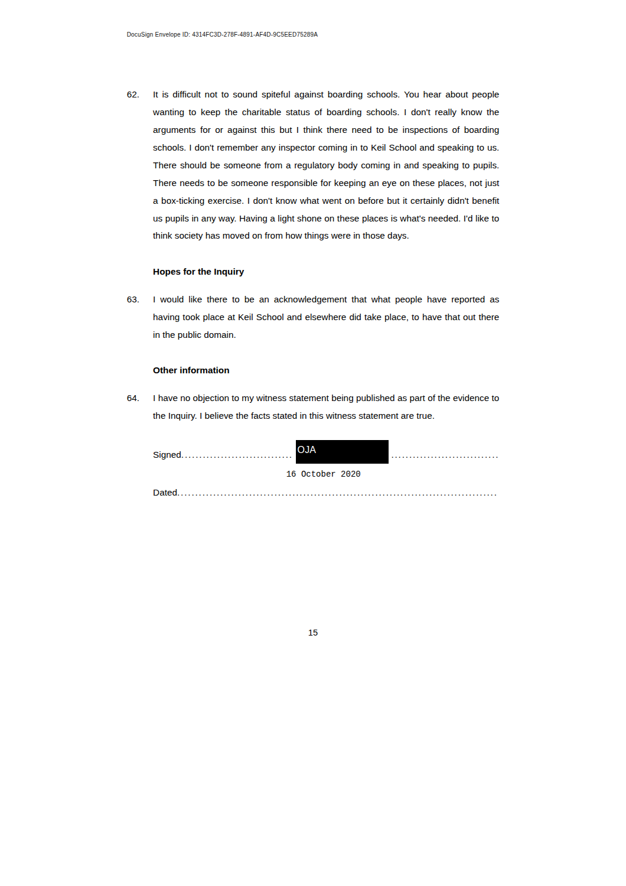DocuSign Envelope ID: 4314FC3D-278F-4891-AF4D-9C5EED75289A
62.
It is difficult not to sound spiteful against boarding schools. You hear about people wanting to keep the charitable status of boarding schools. I don't really know the arguments for or against this but I think there need to be inspections of boarding schools. I don't remember any inspector coming in to Keil School and speaking to us. There should be someone from a regulatory body coming in and speaking to pupils. There needs to be someone responsible for keeping an eye on these places, not just a box-ticking exercise. I don't know what went on before but it certainly didn't benefit us pupils in any way. Having a light shone on these places is what's needed. I'd like to think society has moved on from how things were in those days.
Hopes for the Inquiry
63.
I would like there to be an acknowledgement that what people have reported as having took place at Keil School and elsewhere did take place, to have that out there in the public domain.
Other information
64.
I have no objection to my witness statement being published as part of the evidence to the Inquiry. I believe the facts stated in this witness statement are true.
Signed............................... OJA..............................
16 October 2020
Dated.........................................................................................
15